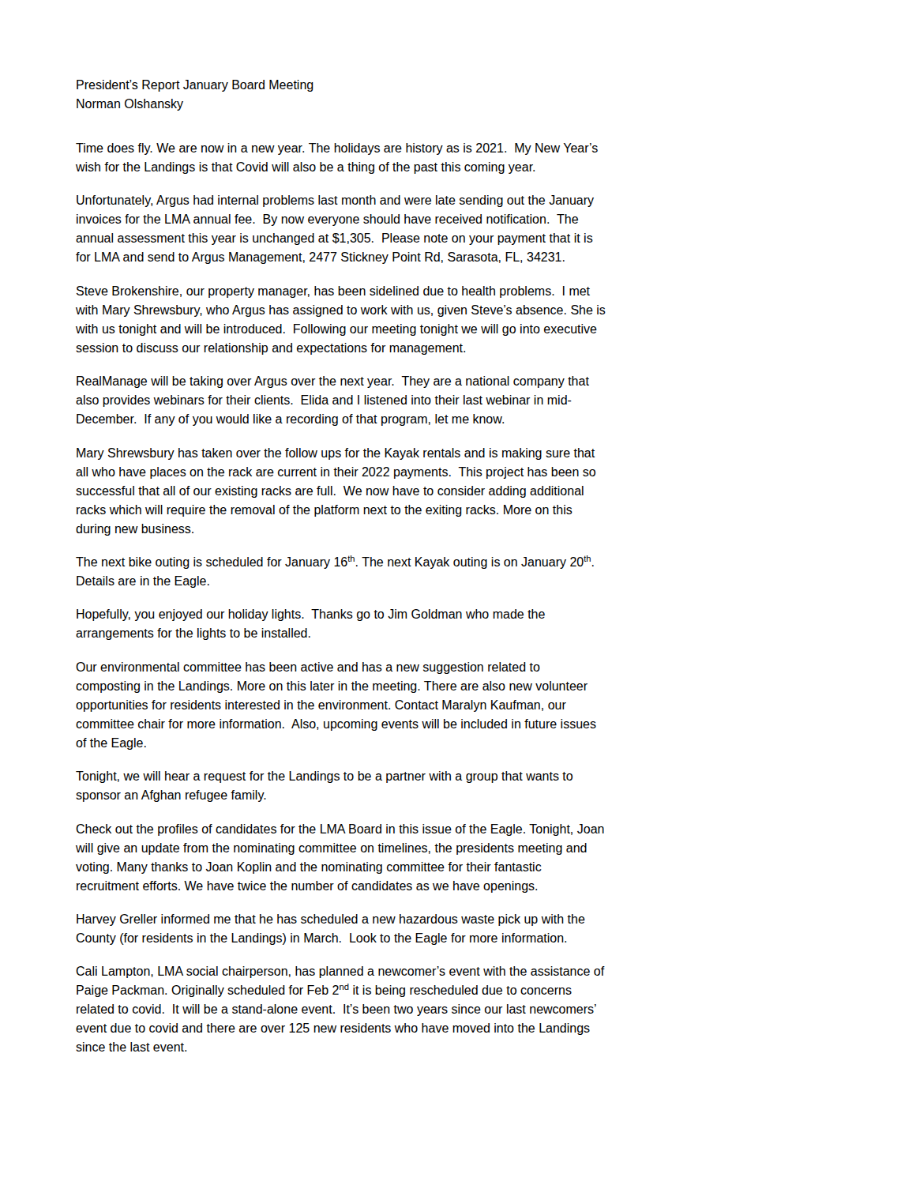President’s Report January Board Meeting
Norman Olshansky
Time does fly. We are now in a new year. The holidays are history as is 2021. My New Year’s wish for the Landings is that Covid will also be a thing of the past this coming year.
Unfortunately, Argus had internal problems last month and were late sending out the January invoices for the LMA annual fee. By now everyone should have received notification. The annual assessment this year is unchanged at $1,305. Please note on your payment that it is for LMA and send to Argus Management, 2477 Stickney Point Rd, Sarasota, FL, 34231.
Steve Brokenshire, our property manager, has been sidelined due to health problems. I met with Mary Shrewsbury, who Argus has assigned to work with us, given Steve’s absence. She is with us tonight and will be introduced. Following our meeting tonight we will go into executive session to discuss our relationship and expectations for management.
RealManage will be taking over Argus over the next year. They are a national company that also provides webinars for their clients. Elida and I listened into their last webinar in mid-December. If any of you would like a recording of that program, let me know.
Mary Shrewsbury has taken over the follow ups for the Kayak rentals and is making sure that all who have places on the rack are current in their 2022 payments. This project has been so successful that all of our existing racks are full. We now have to consider adding additional racks which will require the removal of the platform next to the exiting racks. More on this during new business.
The next bike outing is scheduled for January 16th. The next Kayak outing is on January 20th. Details are in the Eagle.
Hopefully, you enjoyed our holiday lights. Thanks go to Jim Goldman who made the arrangements for the lights to be installed.
Our environmental committee has been active and has a new suggestion related to composting in the Landings. More on this later in the meeting. There are also new volunteer opportunities for residents interested in the environment. Contact Maralyn Kaufman, our committee chair for more information. Also, upcoming events will be included in future issues of the Eagle.
Tonight, we will hear a request for the Landings to be a partner with a group that wants to sponsor an Afghan refugee family.
Check out the profiles of candidates for the LMA Board in this issue of the Eagle. Tonight, Joan will give an update from the nominating committee on timelines, the presidents meeting and voting. Many thanks to Joan Koplin and the nominating committee for their fantastic recruitment efforts. We have twice the number of candidates as we have openings.
Harvey Greller informed me that he has scheduled a new hazardous waste pick up with the County (for residents in the Landings) in March. Look to the Eagle for more information.
Cali Lampton, LMA social chairperson, has planned a newcomer’s event with the assistance of Paige Packman. Originally scheduled for Feb 2nd it is being rescheduled due to concerns related to covid. It will be a stand-alone event. It’s been two years since our last newcomers’ event due to covid and there are over 125 new residents who have moved into the Landings since the last event.